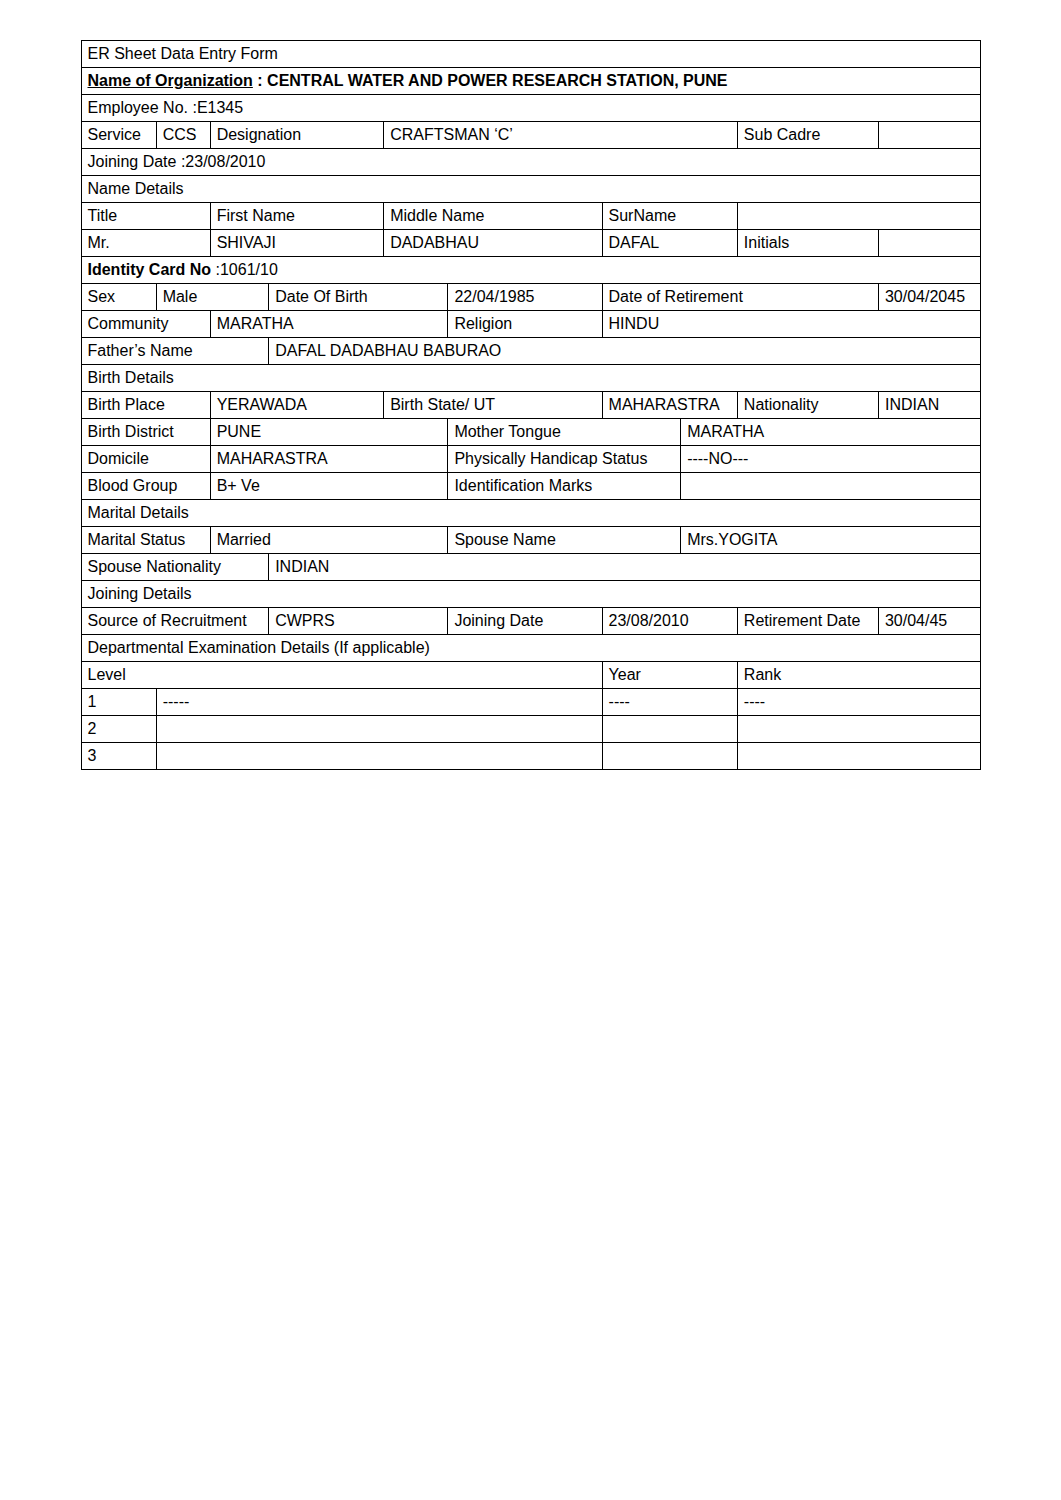| ER Sheet Data Entry Form |
| Name of Organization : CENTRAL WATER AND POWER RESEARCH STATION, PUNE |
| Employee No. :E1345 |
| Service | CCS | Designation | CRAFTSMAN ‘C’ | Sub Cadre | |
| Joining Date :23/08/2010 |
| Name Details |
| Title | First Name | Middle Name | SurName | |
| Mr. | SHIVAJI | DADABHAU | DAFAL | Initials | |
| Identity Card No :1061/10 |
| Sex | Male | Date Of Birth | 22/04/1985 | Date of Retirement | 30/04/2045 |
| Community | MARATHA | Religion | HINDU |
| Father’s Name | DAFAL DADABHAU BABURAO |
| Birth Details |
| Birth Place | YERAWADA | Birth State/ UT | MAHARASTRA | Nationality | INDIAN |
| Birth District | PUNE | Mother Tongue | MARATHA |
| Domicile | MAHARASTRA | Physically Handicap Status | ----NO--- |
| Blood Group | B+ Ve | Identification Marks | |
| Marital Details |
| Marital Status | Married | Spouse Name | Mrs.YOGITA |
| Spouse Nationality | INDIAN |
| Joining Details |
| Source of Recruitment | CWPRS | Joining Date | 23/08/2010 | Retirement Date | 30/04/45 |
| Departmental Examination Details (If applicable) |
| Level | Year | Rank |
| 1 | ----- | ---- | ---- |
| 2 | | | |
| 3 | | | |